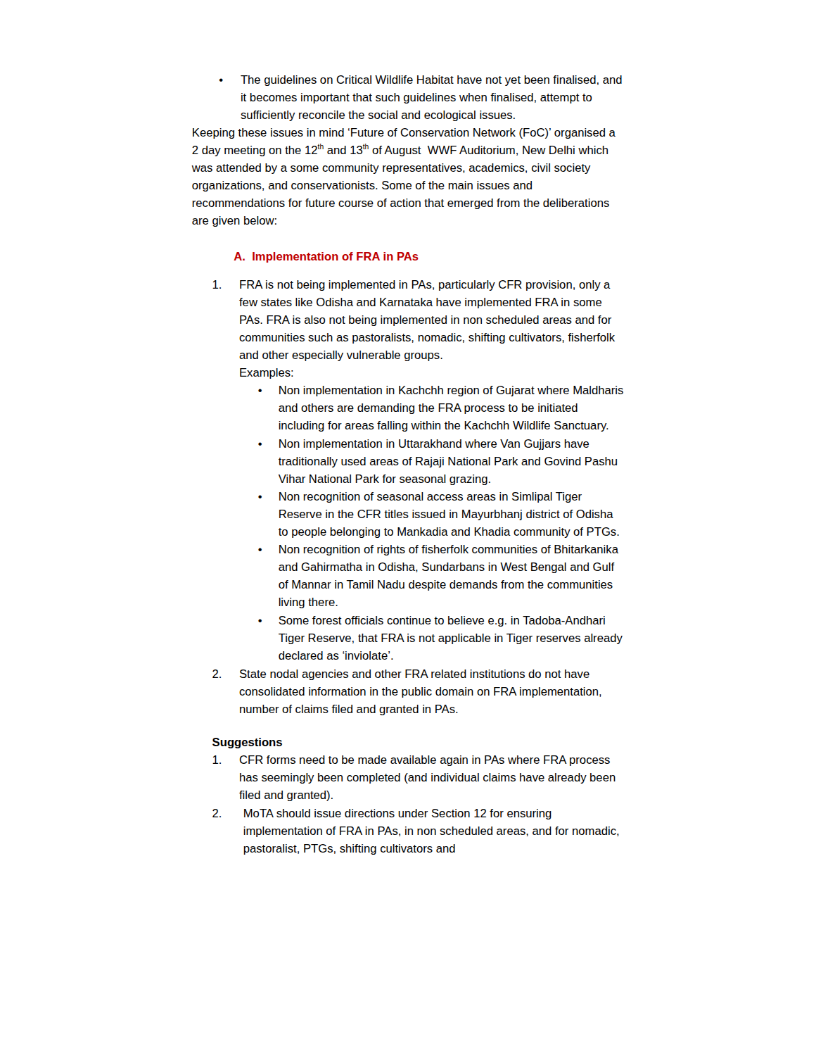The guidelines on Critical Wildlife Habitat have not yet been finalised, and it becomes important that such guidelines when finalised, attempt to sufficiently reconcile the social and ecological issues.
Keeping these issues in mind ‘Future of Conservation Network (FoC)’ organised a 2 day meeting on the 12th and 13th of August WWF Auditorium, New Delhi which was attended by a some community representatives, academics, civil society organizations, and conservationists. Some of the main issues and recommendations for future course of action that emerged from the deliberations are given below:
A. Implementation of FRA in PAs
FRA is not being implemented in PAs, particularly CFR provision, only a few states like Odisha and Karnataka have implemented FRA in some PAs. FRA is also not being implemented in non scheduled areas and for communities such as pastoralists, nomadic, shifting cultivators, fisherfolk and other especially vulnerable groups.
Examples:
Non implementation in Kachchh region of Gujarat where Maldharis and others are demanding the FRA process to be initiated including for areas falling within the Kachchh Wildlife Sanctuary.
Non implementation in Uttarakhand where Van Gujjars have traditionally used areas of Rajaji National Park and Govind Pashu Vihar National Park for seasonal grazing.
Non recognition of seasonal access areas in Simlipal Tiger Reserve in the CFR titles issued in Mayurbhanj district of Odisha to people belonging to Mankadia and Khadia community of PTGs.
Non recognition of rights of fisherfolk communities of Bhitarkanika and Gahirmatha in Odisha, Sundarbans in West Bengal and Gulf of Mannar in Tamil Nadu despite demands from the communities living there.
Some forest officials continue to believe e.g. in Tadoba-Andhari Tiger Reserve, that FRA is not applicable in Tiger reserves already declared as ‘inviolate’.
State nodal agencies and other FRA related institutions do not have consolidated information in the public domain on FRA implementation, number of claims filed and granted in PAs.
Suggestions
CFR forms need to be made available again in PAs where FRA process has seemingly been completed (and individual claims have already been filed and granted).
MoTA should issue directions under Section 12 for ensuring implementation of FRA in PAs, in non scheduled areas, and for nomadic, pastoralist, PTGs, shifting cultivators and